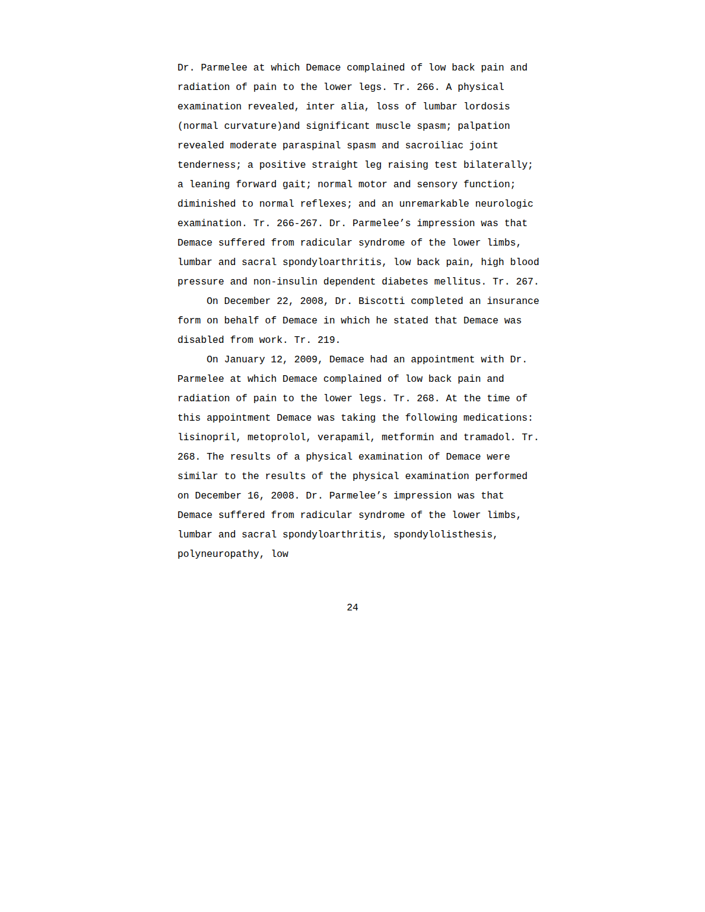Dr. Parmelee at which Demace complained of low back pain and radiation of pain to the lower legs. Tr. 266. A physical examination revealed, inter alia, loss of lumbar lordosis (normal curvature)and significant muscle spasm; palpation revealed moderate paraspinal spasm and sacroiliac joint tenderness; a positive straight leg raising test bilaterally; a leaning forward gait; normal motor and sensory function; diminished to normal reflexes; and an unremarkable neurologic examination. Tr. 266-267. Dr. Parmelee’s impression was that Demace suffered from radicular syndrome of the lower limbs, lumbar and sacral spondyloarthritis, low back pain, high blood pressure and non-insulin dependent diabetes mellitus. Tr. 267.
On December 22, 2008, Dr. Biscotti completed an insurance form on behalf of Demace in which he stated that Demace was disabled from work. Tr. 219.
On January 12, 2009, Demace had an appointment with Dr. Parmelee at which Demace complained of low back pain and radiation of pain to the lower legs. Tr. 268. At the time of this appointment Demace was taking the following medications: lisinopril, metoprolol, verapamil, metformin and tramadol. Tr. 268. The results of a physical examination of Demace were similar to the results of the physical examination performed on December 16, 2008. Dr. Parmelee’s impression was that Demace suffered from radicular syndrome of the lower limbs, lumbar and sacral spondyloarthritis, spondylolisthesis, polyneuropathy, low
24